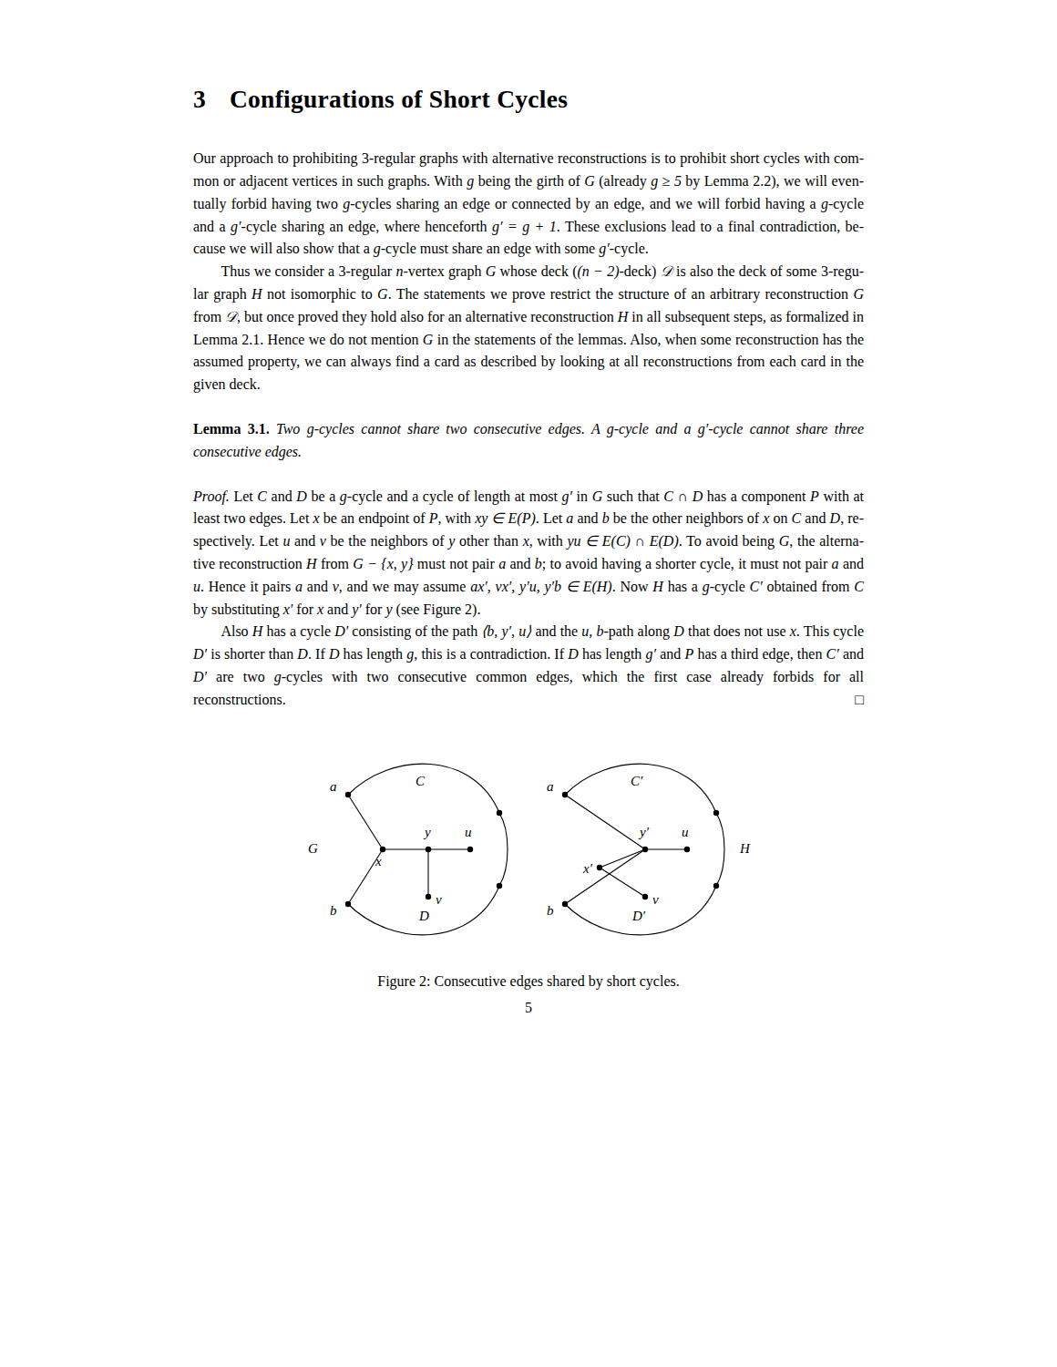3 Configurations of Short Cycles
Our approach to prohibiting 3-regular graphs with alternative reconstructions is to prohibit short cycles with common or adjacent vertices in such graphs. With g being the girth of G (already g ≥ 5 by Lemma 2.2), we will eventually forbid having two g-cycles sharing an edge or connected by an edge, and we will forbid having a g-cycle and a g′-cycle sharing an edge, where henceforth g′ = g + 1. These exclusions lead to a final contradiction, because we will also show that a g-cycle must share an edge with some g′-cycle.
Thus we consider a 3-regular n-vertex graph G whose deck ((n − 2)-deck) 𝒟 is also the deck of some 3-regular graph H not isomorphic to G. The statements we prove restrict the structure of an arbitrary reconstruction G from 𝒟, but once proved they hold also for an alternative reconstruction H in all subsequent steps, as formalized in Lemma 2.1. Hence we do not mention G in the statements of the lemmas. Also, when some reconstruction has the assumed property, we can always find a card as described by looking at all reconstructions from each card in the given deck.
Lemma 3.1. Two g-cycles cannot share two consecutive edges. A g-cycle and a g′-cycle cannot share three consecutive edges.
Proof. Let C and D be a g-cycle and a cycle of length at most g′ in G such that C ∩ D has a component P with at least two edges. Let x be an endpoint of P, with xy ∈ E(P). Let a and b be the other neighbors of x on C and D, respectively. Let u and v be the neighbors of y other than x, with yu ∈ E(C) ∩ E(D). To avoid being G, the alternative reconstruction H from G − {x, y} must not pair a and b; to avoid having a shorter cycle, it must not pair a and u. Hence it pairs a and v, and we may assume ax′, vx′, y′u, y′b ∈ E(H). Now H has a g-cycle C′ obtained from C by substituting x′ for x and y′ for y (see Figure 2).
Also H has a cycle D′ consisting of the path ⟨b, y′, u⟩ and the u, b-path along D that does not use x. This cycle D′ is shorter than D. If D has length g, this is a contradiction. If D has length g′ and P has a third edge, then C′ and D′ are two g-cycles with two consecutive common edges, which the first case already forbids for all reconstructions.□
a b G x y u v D C a b H x′ y′ u v D′ C′
Figure 2: Consecutive edges shared by short cycles.
5